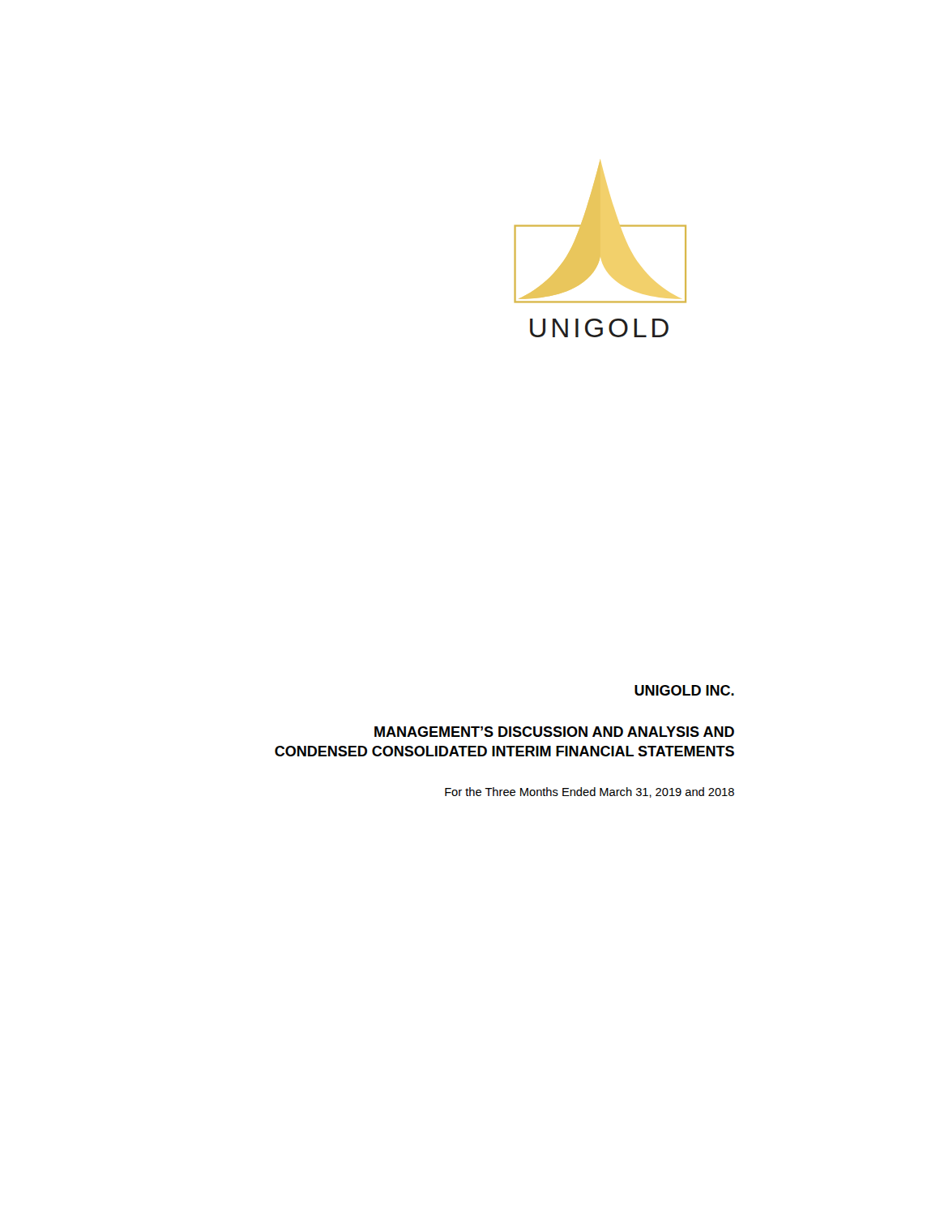UNIGOLD
UNIGOLD INC.
MANAGEMENT’S DISCUSSION AND ANALYSIS AND
CONDENSED CONSOLIDATED INTERIM FINANCIAL STATEMENTS
For the Three Months Ended March 31, 2019 and 2018